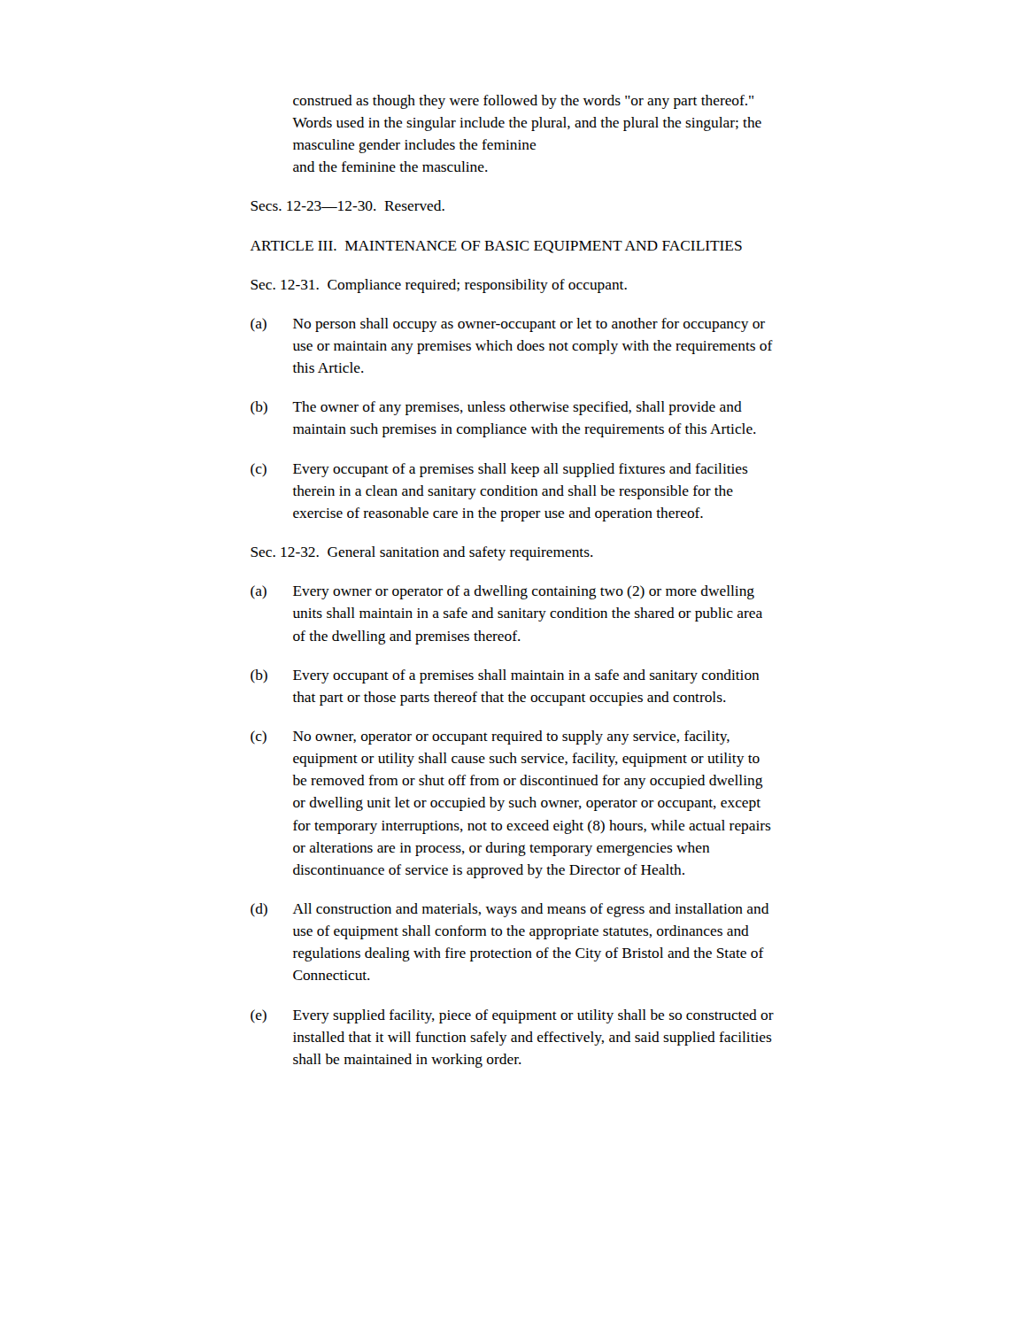construed as though they were followed by the words "or any part thereof." Words used in the singular include the plural, and the plural the singular; the masculine gender includes the feminine
and the feminine the masculine.
Secs. 12-23—12-30. Reserved.
ARTICLE III. MAINTENANCE OF BASIC EQUIPMENT AND FACILITIES
Sec. 12-31. Compliance required; responsibility of occupant.
(a)
No person shall occupy as owner-occupant or let to another for occupancy or use or maintain any premises which does not comply with the requirements of this Article.
(b)
The owner of any premises, unless otherwise specified, shall provide and maintain such premises in compliance with the requirements of this Article.
(c)
Every occupant of a premises shall keep all supplied fixtures and facilities therein in a clean and sanitary condition and shall be responsible for the exercise of reasonable care in the proper use and operation thereof.
Sec. 12-32. General sanitation and safety requirements.
(a)
Every owner or operator of a dwelling containing two (2) or more dwelling units shall maintain in a safe and sanitary condition the shared or public area of the dwelling and premises thereof.
(b)
Every occupant of a premises shall maintain in a safe and sanitary condition that part or those parts thereof that the occupant occupies and controls.
(c)
No owner, operator or occupant required to supply any service, facility, equipment or utility shall cause such service, facility, equipment or utility to be removed from or shut off from or discontinued for any occupied dwelling or dwelling unit let or occupied by such owner, operator or occupant, except for temporary interruptions, not to exceed eight (8) hours, while actual repairs or alterations are in process, or during temporary emergencies when discontinuance of service is approved by the Director of Health.
(d)
All construction and materials, ways and means of egress and installation and use of equipment shall conform to the appropriate statutes, ordinances and regulations dealing with fire protection of the City of Bristol and the State of Connecticut.
(e)
Every supplied facility, piece of equipment or utility shall be so constructed or installed that it will function safely and effectively, and said supplied facilities shall be maintained in working order.